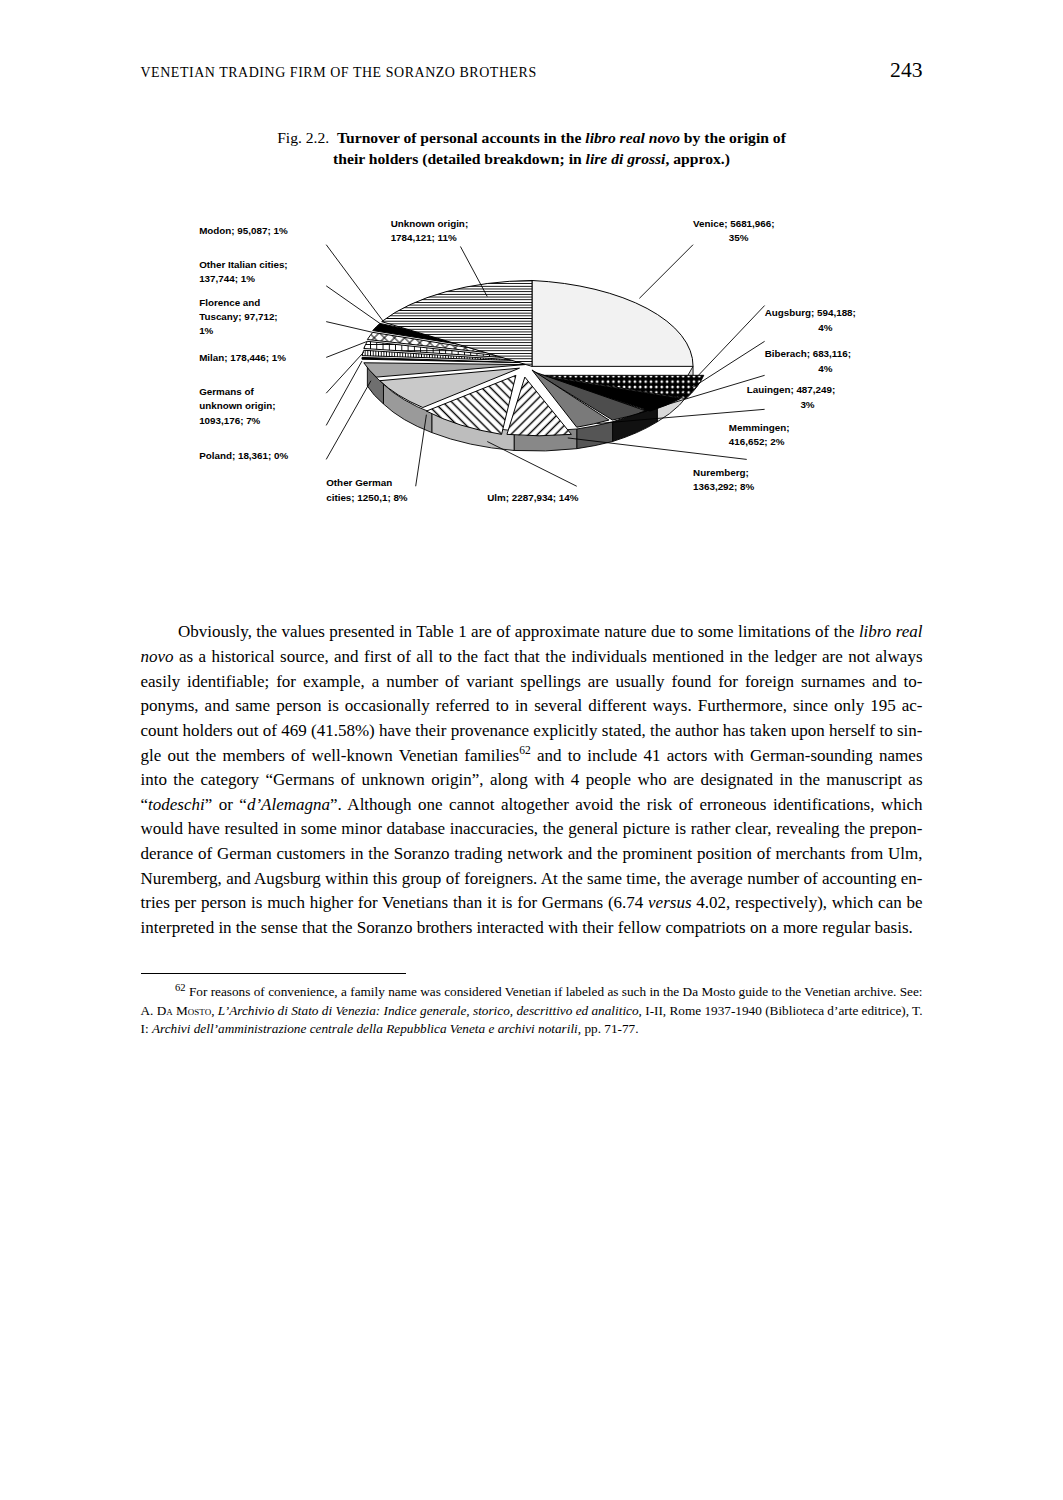Venetian trading firm of the Soranzo brothers 243
Fig. 2.2. Turnover of personal accounts in the libro real novo by the origin of their holders (detailed breakdown; in lire di grossi, approx.)
Modon; 95,087; 1% Unknown origin; 1784,121; 11% Venice; 5681,966; 35% Other Italian cities; 137,744; 1% Florence and Tuscany; 97,712; 1% Milan; 178,446; 1% Germans of unknown origin; 1093,176; 7% Poland; 18,361; 0% Other German cities; 1250,1; 8% Ulm; 2287,934; 14% Nuremberg; 1363,292; 8% Memmingen; 416,652; 2% Lauingen; 487,249; 3% Biberach; 683,116; 4% Augsburg; 594,188; 4%
Obviously, the values presented in Table 1 are of approximate nature due to some limitations of the libro real novo as a historical source, and first of all to the fact that the individuals mentioned in the ledger are not always easily identifiable; for example, a number of variant spellings are usually found for foreign surnames and toponyms, and same person is occasionally referred to in several different ways. Furthermore, since only 195 account holders out of 469 (41.58%) have their provenance explicitly stated, the author has taken upon herself to single out the members of well-known Venetian families62 and to include 41 actors with German-sounding names into the category “Germans of unknown origin”, along with 4 people who are designated in the manuscript as “todeschi” or “d’Alemagna”. Although one cannot altogether avoid the risk of erroneous identifications, which would have resulted in some minor database inaccuracies, the general picture is rather clear, revealing the preponderance of German customers in the Soranzo trading network and the prominent position of merchants from Ulm, Nuremberg, and Augsburg within this group of foreigners. At the same time, the average number of accounting entries per person is much higher for Venetians than it is for Germans (6.74 versus 4.02, respectively), which can be interpreted in the sense that the Soranzo brothers interacted with their fellow compatriots on a more regular basis.
62 For reasons of convenience, a family name was considered Venetian if labeled as such in the Da Mosto guide to the Venetian archive. See: A. Da Mosto, L’Archivio di Stato di Venezia: Indice generale, storico, descrittivo ed analitico, I-II, Rome 1937-1940 (Biblioteca d’arte editrice), T. I: Archivi dell’amministrazione centrale della Repubblica Veneta e archivi notarili, pp. 71-77.